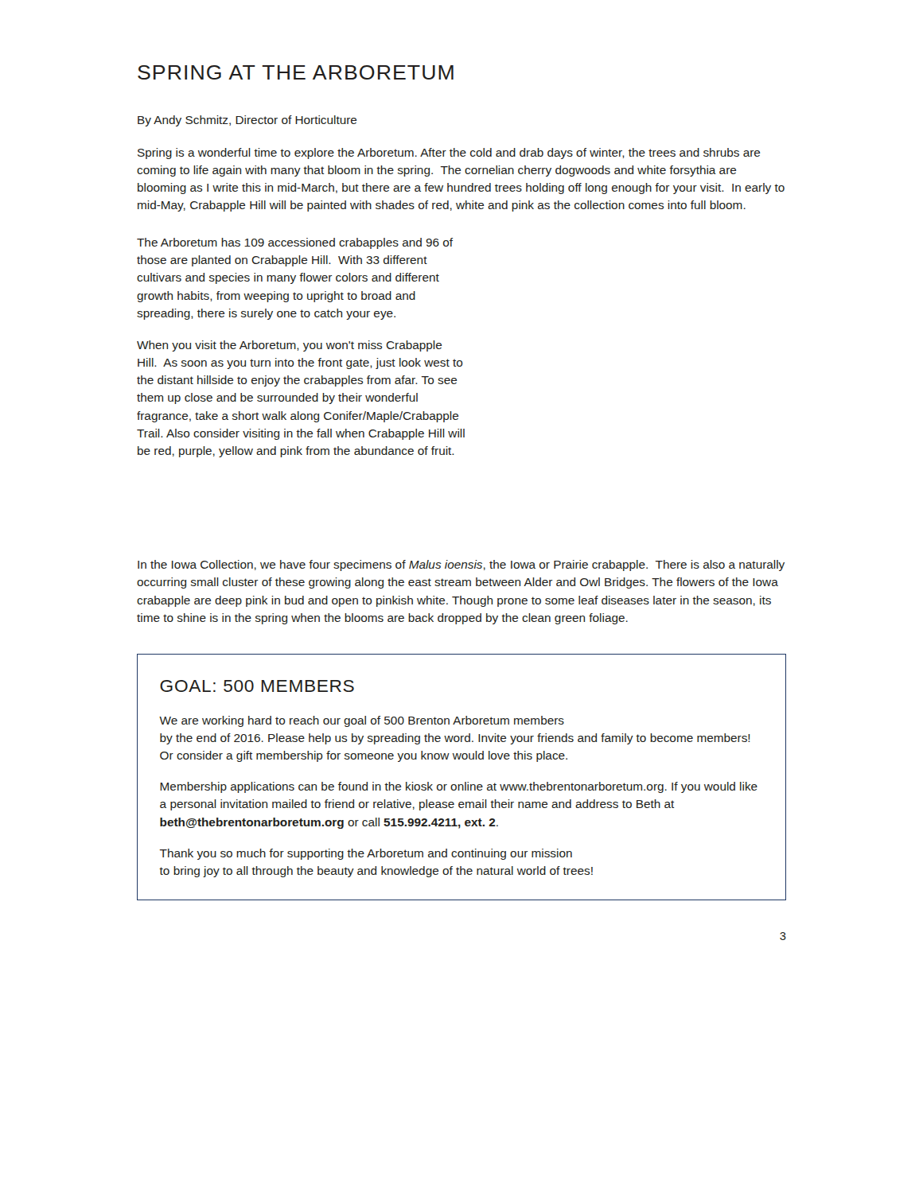SPRING AT THE ARBORETUM
By Andy Schmitz, Director of Horticulture
Spring is a wonderful time to explore the Arboretum. After the cold and drab days of winter, the trees and shrubs are coming to life again with many that bloom in the spring. The cornelian cherry dogwoods and white forsythia are blooming as I write this in mid-March, but there are a few hundred trees holding off long enough for your visit. In early to mid-May, Crabapple Hill will be painted with shades of red, white and pink as the collection comes into full bloom.
The Arboretum has 109 accessioned crabapples and 96 of those are planted on Crabapple Hill. With 33 different cultivars and species in many flower colors and different growth habits, from weeping to upright to broad and spreading, there is surely one to catch your eye.
When you visit the Arboretum, you won't miss Crabapple Hill. As soon as you turn into the front gate, just look west to the distant hillside to enjoy the crabapples from afar. To see them up close and be surrounded by their wonderful fragrance, take a short walk along Conifer/Maple/Crabapple Trail. Also consider visiting in the fall when Crabapple Hill will be red, purple, yellow and pink from the abundance of fruit.
In the Iowa Collection, we have four specimens of Malus ioensis, the Iowa or Prairie crabapple. There is also a naturally occurring small cluster of these growing along the east stream between Alder and Owl Bridges. The flowers of the Iowa crabapple are deep pink in bud and open to pinkish white. Though prone to some leaf diseases later in the season, its time to shine is in the spring when the blooms are back dropped by the clean green foliage.
GOAL: 500 MEMBERS
We are working hard to reach our goal of 500 Brenton Arboretum members
by the end of 2016. Please help us by spreading the word. Invite your friends and family to become members! Or consider a gift membership for someone you know would love this place.
Membership applications can be found in the kiosk or online at www.thebrentonarboretum.org. If you would like a personal invitation mailed to friend or relative, please email their name and address to Beth at beth@thebrentonarboretum.org or call 515.992.4211, ext. 2.
Thank you so much for supporting the Arboretum and continuing our mission
to bring joy to all through the beauty and knowledge of the natural world of trees!
3